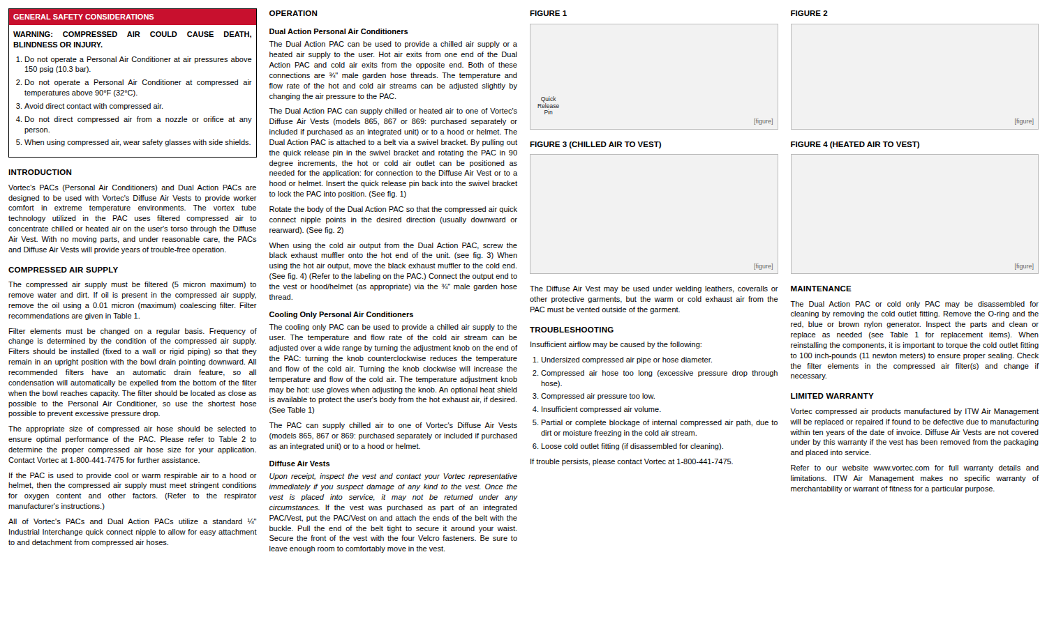General Safety Considerations
WARNING: COMPRESSED AIR COULD CAUSE DEATH, BLINDNESS OR INJURY.
Do not operate a Personal Air Conditioner at air pressures above 150 psig (10.3 bar).
Do not operate a Personal Air Conditioner at compressed air temperatures above 90°F (32°C).
Avoid direct contact with compressed air.
Do not direct compressed air from a nozzle or orifice at any person.
When using compressed air, wear safety glasses with side shields.
Introduction
Vortec's PACs (Personal Air Conditioners) and Dual Action PACs are designed to be used with Vortec's Diffuse Air Vests to provide worker comfort in extreme temperature environments. The vortex tube technology utilized in the PAC uses filtered compressed air to concentrate chilled or heated air on the user's torso through the Diffuse Air Vest. With no moving parts, and under reasonable care, the PACs and Diffuse Air Vests will provide years of trouble-free operation.
Compressed Air Supply
The compressed air supply must be filtered (5 micron maximum) to remove water and dirt. If oil is present in the compressed air supply, remove the oil using a 0.01 micron (maximum) coalescing filter. Filter recommendations are given in Table 1.
Filter elements must be changed on a regular basis. Frequency of change is determined by the condition of the compressed air supply. Filters should be installed (fixed to a wall or rigid piping) so that they remain in an upright position with the bowl drain pointing downward. All recommended filters have an automatic drain feature, so all condensation will automatically be expelled from the bottom of the filter when the bowl reaches capacity. The filter should be located as close as possible to the Personal Air Conditioner, so use the shortest hose possible to prevent excessive pressure drop.
The appropriate size of compressed air hose should be selected to ensure optimal performance of the PAC. Please refer to Table 2 to determine the proper compressed air hose size for your application. Contact Vortec at 1-800-441-7475 for further assistance.
If the PAC is used to provide cool or warm respirable air to a hood or helmet, then the compressed air supply must meet stringent conditions for oxygen content and other factors. (Refer to the respirator manufacturer's instructions.)
All of Vortec's PACs and Dual Action PACs utilize a standard ¼" Industrial Interchange quick connect nipple to allow for easy attachment to and detachment from compressed air hoses.
Operation
Dual Action Personal Air Conditioners
The Dual Action PAC can be used to provide a chilled air supply or a heated air supply to the user. Hot air exits from one end of the Dual Action PAC and cold air exits from the opposite end. Both of these connections are ¾" male garden hose threads. The temperature and flow rate of the hot and cold air streams can be adjusted slightly by changing the air pressure to the PAC.
The Dual Action PAC can supply chilled or heated air to one of Vortec's Diffuse Air Vests (models 865, 867 or 869: purchased separately or included if purchased as an integrated unit) or to a hood or helmet. The Dual Action PAC is attached to a belt via a swivel bracket. By pulling out the quick release pin in the swivel bracket and rotating the PAC in 90 degree increments, the hot or cold air outlet can be positioned as needed for the application: for connection to the Diffuse Air Vest or to a hood or helmet. Insert the quick release pin back into the swivel bracket to lock the PAC into position. (See fig. 1)
Rotate the body of the Dual Action PAC so that the compressed air quick connect nipple points in the desired direction (usually downward or rearward). (See fig. 2)
When using the cold air output from the Dual Action PAC, screw the black exhaust muffler onto the hot end of the unit. (see fig. 3) When using the hot air output, move the black exhaust muffler to the cold end. (See fig. 4) (Refer to the labeling on the PAC.) Connect the output end to the vest or hood/helmet (as appropriate) via the ¾" male garden hose thread.
Cooling Only Personal Air Conditioners
The cooling only PAC can be used to provide a chilled air supply to the user. The temperature and flow rate of the cold air stream can be adjusted over a wide range by turning the adjustment knob on the end of the PAC: turning the knob counterclockwise reduces the temperature and flow of the cold air. Turning the knob clockwise will increase the temperature and flow of the cold air. The temperature adjustment knob may be hot: use gloves when adjusting the knob. An optional heat shield is available to protect the user's body from the hot exhaust air, if desired. (See Table 1)
The PAC can supply chilled air to one of Vortec's Diffuse Air Vests (models 865, 867 or 869: purchased separately or included if purchased as an integrated unit) or to a hood or helmet.
Diffuse Air Vests
Upon receipt, inspect the vest and contact your Vortec representative immediately if you suspect damage of any kind to the vest. Once the vest is placed into service, it may not be returned under any circumstances. If the vest was purchased as part of an integrated PAC/Vest, put the PAC/Vest on and attach the ends of the belt with the buckle. Pull the end of the belt tight to secure it around your waist. Secure the front of the vest with the four Velcro fasteners. Be sure to leave enough room to comfortably move in the vest.
Figure 1
Quick
Release
Pin
[figure]
Figure 3 (Chilled Air to Vest)
[figure]
The Diffuse Air Vest may be used under welding leathers, coveralls or other protective garments, but the warm or cold exhaust air from the PAC must be vented outside of the garment.
Troubleshooting
Insufficient airflow may be caused by the following:
Undersized compressed air pipe or hose diameter.
Compressed air hose too long (excessive pressure drop through hose).
Compressed air pressure too low.
Insufficient compressed air volume.
Partial or complete blockage of internal compressed air path, due to dirt or moisture freezing in the cold air stream.
Loose cold outlet fitting (if disassembled for cleaning).
If trouble persists, please contact Vortec at 1-800-441-7475.
Figure 2
[figure]
Figure 4 (Heated Air to Vest)
[figure]
Maintenance
The Dual Action PAC or cold only PAC may be disassembled for cleaning by removing the cold outlet fitting. Remove the O-ring and the red, blue or brown nylon generator. Inspect the parts and clean or replace as needed (see Table 1 for replacement items). When reinstalling the components, it is important to torque the cold outlet fitting to 100 inch-pounds (11 newton meters) to ensure proper sealing. Check the filter elements in the compressed air filter(s) and change if necessary.
Limited Warranty
Vortec compressed air products manufactured by ITW Air Management will be replaced or repaired if found to be defective due to manufacturing within ten years of the date of invoice. Diffuse Air Vests are not covered under by this warranty if the vest has been removed from the packaging and placed into service.
Refer to our website www.vortec.com for full warranty details and limitations. ITW Air Management makes no specific warranty of merchantability or warrant of fitness for a particular purpose.